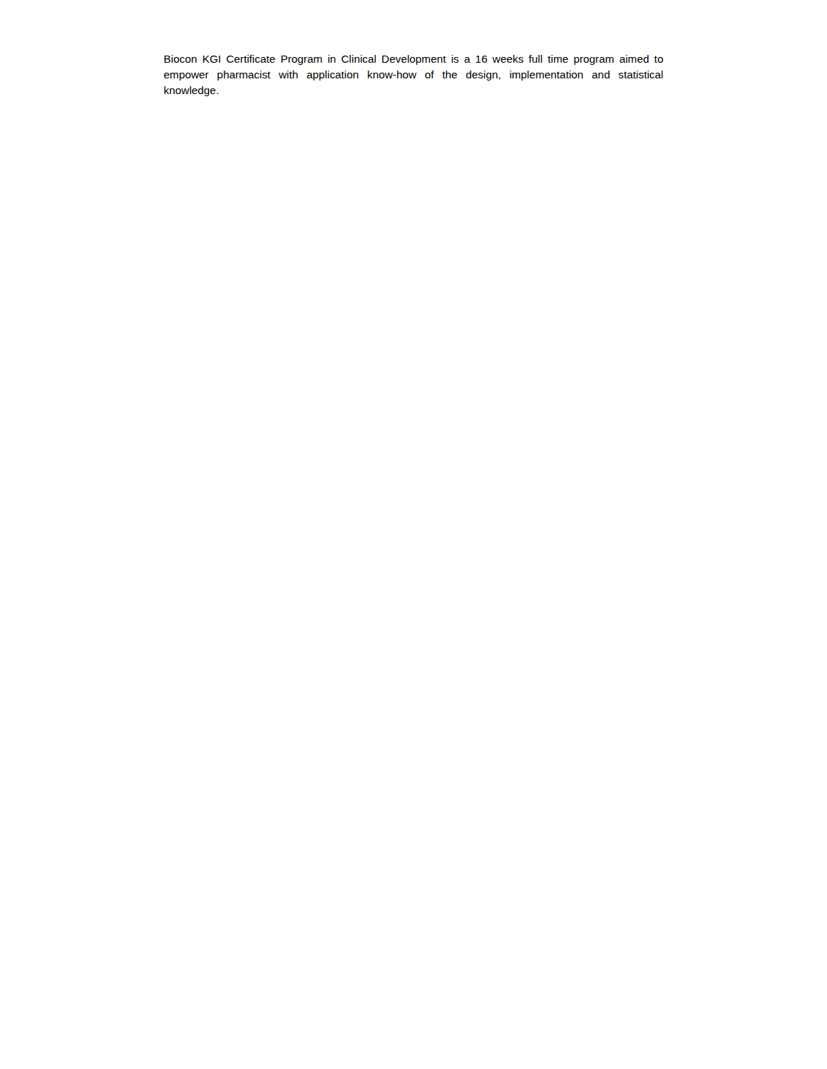Biocon KGI Certificate Program in Clinical Development is a 16 weeks full time program aimed to empower pharmacist with application know-how of the design, implementation and statistical knowledge.